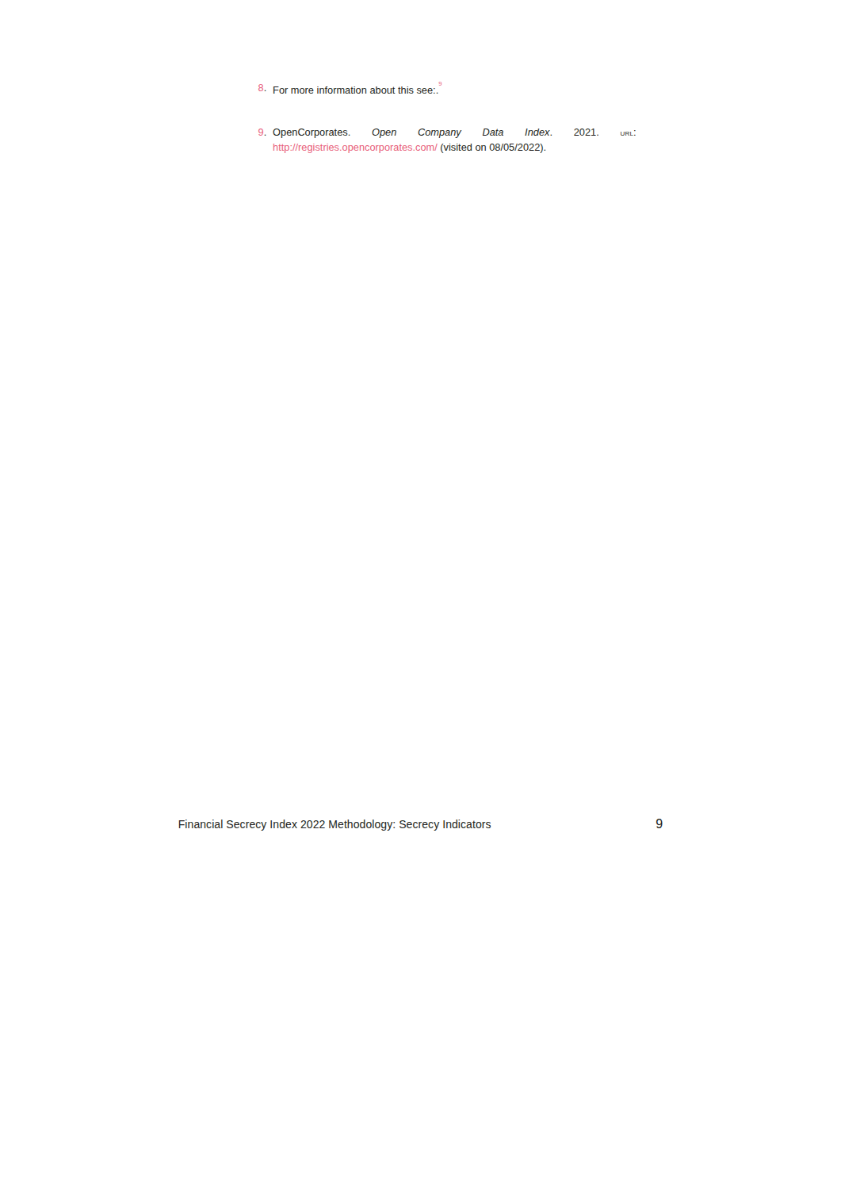8. For more information about this see:.9
9. OpenCorporates. Open Company Data Index. 2021. url: http://registries.opencorporates.com/ (visited on 08/05/2022).
Financial Secrecy Index 2022 Methodology: Secrecy Indicators 9